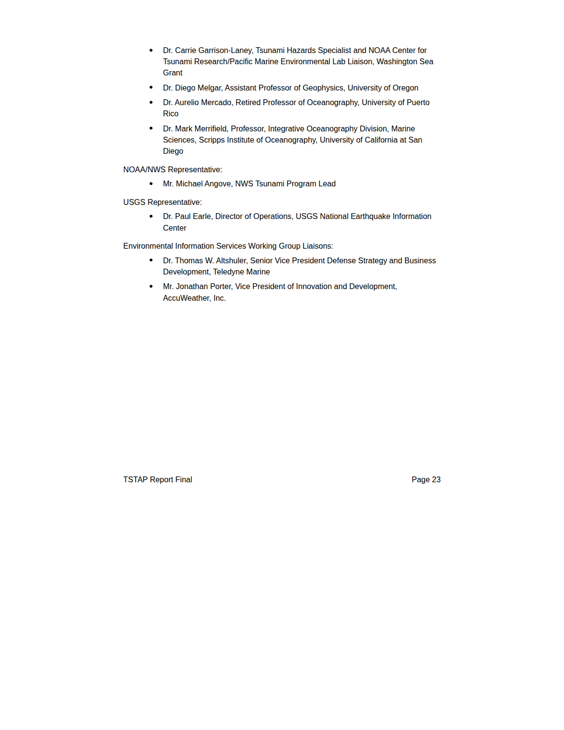Dr. Carrie Garrison-Laney, Tsunami Hazards Specialist and NOAA Center for Tsunami Research/Pacific Marine Environmental Lab Liaison, Washington Sea Grant
Dr. Diego Melgar, Assistant Professor of Geophysics, University of Oregon
Dr. Aurelio Mercado, Retired Professor of Oceanography, University of Puerto Rico
Dr. Mark Merrifield, Professor, Integrative Oceanography Division, Marine Sciences, Scripps Institute of Oceanography, University of California at San Diego
NOAA/NWS Representative:
Mr. Michael Angove, NWS Tsunami Program Lead
USGS Representative:
Dr. Paul Earle, Director of Operations, USGS National Earthquake Information Center
Environmental Information Services Working Group Liaisons:
Dr. Thomas W. Altshuler, Senior Vice President Defense Strategy and Business Development, Teledyne Marine
Mr. Jonathan Porter, Vice President of Innovation and Development, AccuWeather, Inc.
TSTAP Report Final Page 23